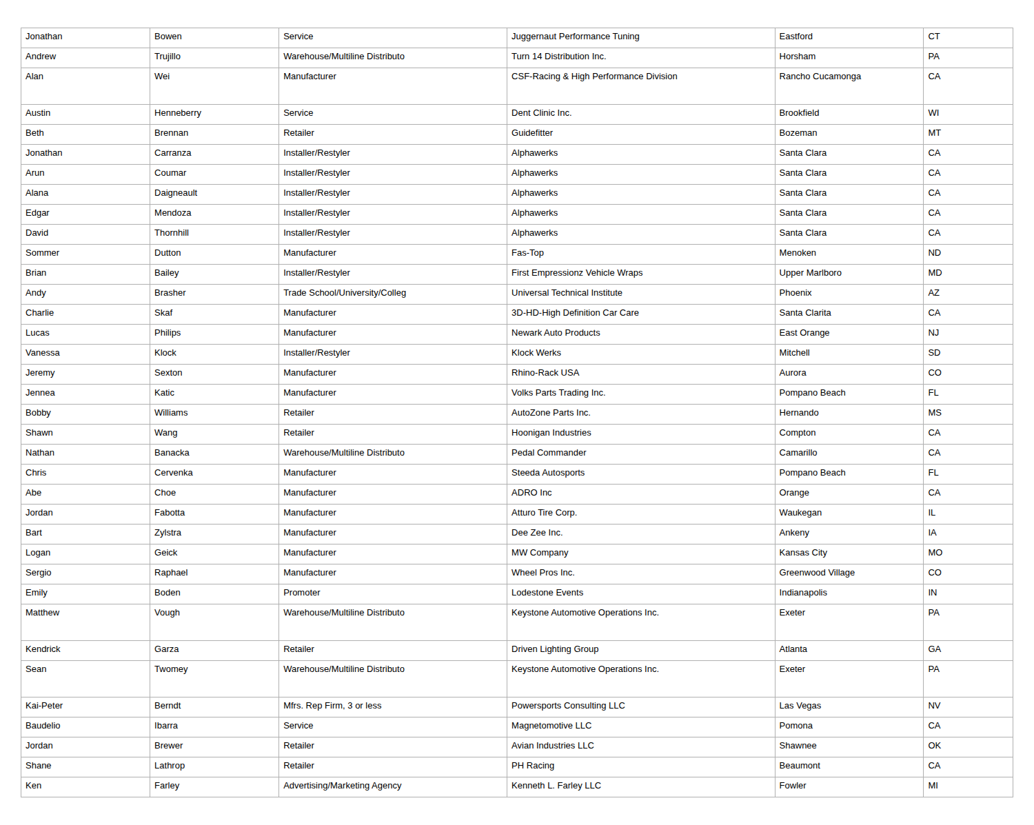| Jonathan | Bowen | Service | Juggernaut Performance Tuning | Eastford | CT |
| Andrew | Trujillo | Warehouse/Multiline Distributo | Turn 14 Distribution Inc. | Horsham | PA |
| Alan | Wei | Manufacturer | CSF-Racing & High Performance Division | Rancho Cucamonga | CA |
| Austin | Henneberry | Service | Dent Clinic Inc. | Brookfield | WI |
| Beth | Brennan | Retailer | Guidefitter | Bozeman | MT |
| Jonathan | Carranza | Installer/Restyler | Alphawerks | Santa Clara | CA |
| Arun | Coumar | Installer/Restyler | Alphawerks | Santa Clara | CA |
| Alana | Daigneault | Installer/Restyler | Alphawerks | Santa Clara | CA |
| Edgar | Mendoza | Installer/Restyler | Alphawerks | Santa Clara | CA |
| David | Thornhill | Installer/Restyler | Alphawerks | Santa Clara | CA |
| Sommer | Dutton | Manufacturer | Fas-Top | Menoken | ND |
| Brian | Bailey | Installer/Restyler | First Empressionz Vehicle Wraps | Upper Marlboro | MD |
| Andy | Brasher | Trade School/University/Colleg | Universal Technical Institute | Phoenix | AZ |
| Charlie | Skaf | Manufacturer | 3D-HD-High Definition Car Care | Santa Clarita | CA |
| Lucas | Philips | Manufacturer | Newark Auto Products | East Orange | NJ |
| Vanessa | Klock | Installer/Restyler | Klock Werks | Mitchell | SD |
| Jeremy | Sexton | Manufacturer | Rhino-Rack USA | Aurora | CO |
| Jennea | Katic | Manufacturer | Volks Parts Trading Inc. | Pompano Beach | FL |
| Bobby | Williams | Retailer | AutoZone Parts Inc. | Hernando | MS |
| Shawn | Wang | Retailer | Hoonigan Industries | Compton | CA |
| Nathan | Banacka | Warehouse/Multiline Distributo | Pedal Commander | Camarillo | CA |
| Chris | Cervenka | Manufacturer | Steeda Autosports | Pompano Beach | FL |
| Abe | Choe | Manufacturer | ADRO Inc | Orange | CA |
| Jordan | Fabotta | Manufacturer | Atturo Tire Corp. | Waukegan | IL |
| Bart | Zylstra | Manufacturer | Dee Zee Inc. | Ankeny | IA |
| Logan | Geick | Manufacturer | MW Company | Kansas City | MO |
| Sergio | Raphael | Manufacturer | Wheel Pros Inc. | Greenwood Village | CO |
| Emily | Boden | Promoter | Lodestone Events | Indianapolis | IN |
| Matthew | Vough | Warehouse/Multiline Distributo | Keystone Automotive Operations Inc. | Exeter | PA |
| Kendrick | Garza | Retailer | Driven Lighting Group | Atlanta | GA |
| Sean | Twomey | Warehouse/Multiline Distributo | Keystone Automotive Operations Inc. | Exeter | PA |
| Kai-Peter | Berndt | Mfrs. Rep Firm, 3 or less | Powersports Consulting LLC | Las Vegas | NV |
| Baudelio | Ibarra | Service | Magnetomotive LLC | Pomona | CA |
| Jordan | Brewer | Retailer | Avian Industries LLC | Shawnee | OK |
| Shane | Lathrop | Retailer | PH Racing | Beaumont | CA |
| Ken | Farley | Advertising/Marketing Agency | Kenneth L. Farley LLC | Fowler | MI |